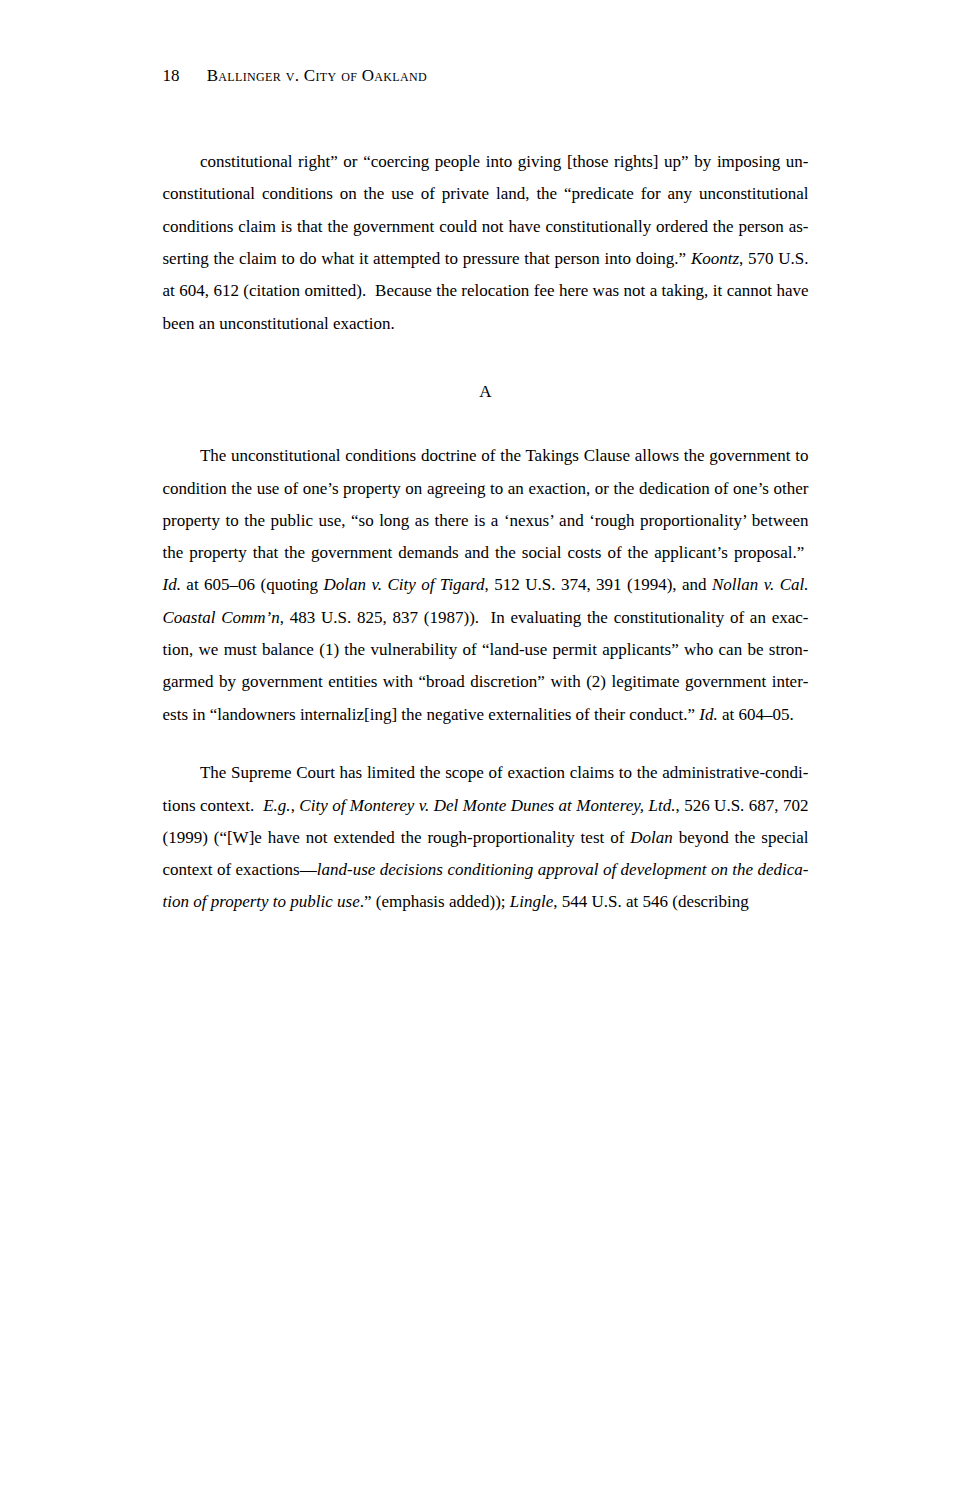18 Ballinger v. City of Oakland
constitutional right” or “coercing people into giving [those rights] up” by imposing unconstitutional conditions on the use of private land, the “predicate for any unconstitutional conditions claim is that the government could not have constitutionally ordered the person asserting the claim to do what it attempted to pressure that person into doing.” Koontz, 570 U.S. at 604, 612 (citation omitted). Because the relocation fee here was not a taking, it cannot have been an unconstitutional exaction.
A
The unconstitutional conditions doctrine of the Takings Clause allows the government to condition the use of one’s property on agreeing to an exaction, or the dedication of one’s other property to the public use, “so long as there is a ‘nexus’ and ‘rough proportionality’ between the property that the government demands and the social costs of the applicant’s proposal.” Id. at 605–06 (quoting Dolan v. City of Tigard, 512 U.S. 374, 391 (1994), and Nollan v. Cal. Coastal Comm’n, 483 U.S. 825, 837 (1987)). In evaluating the constitutionality of an exaction, we must balance (1) the vulnerability of “land-use permit applicants” who can be strongarmed by government entities with “broad discretion” with (2) legitimate government interests in “landowners internaliz[ing] the negative externalities of their conduct.” Id. at 604–05.
The Supreme Court has limited the scope of exaction claims to the administrative-conditions context. E.g., City of Monterey v. Del Monte Dunes at Monterey, Ltd., 526 U.S. 687, 702 (1999) (“[W]e have not extended the rough-proportionality test of Dolan beyond the special context of exactions—land-use decisions conditioning approval of development on the dedication of property to public use.” (emphasis added)); Lingle, 544 U.S. at 546 (describing